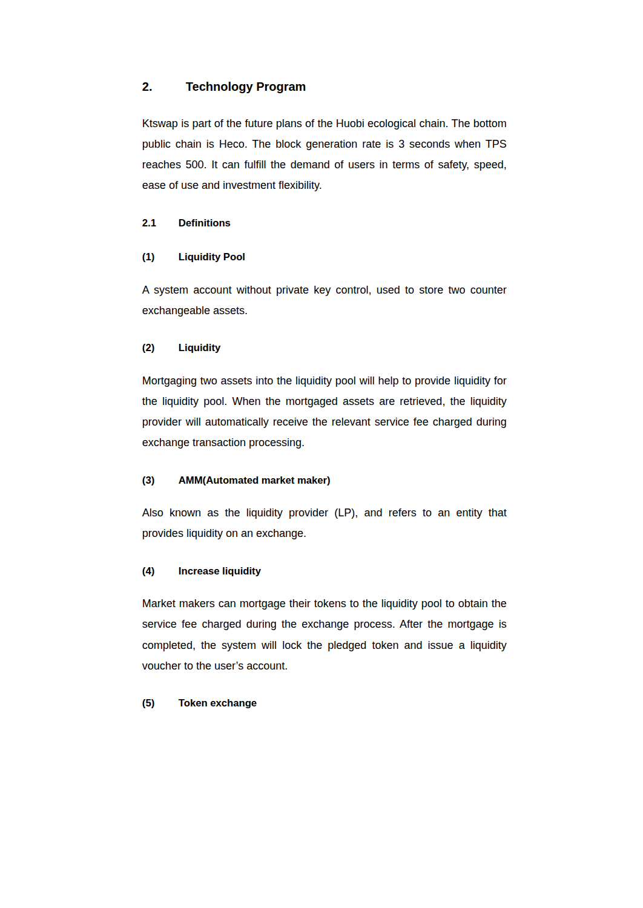2. Technology Program
Ktswap is part of the future plans of the Huobi ecological chain. The bottom public chain is Heco. The block generation rate is 3 seconds when TPS reaches 500. It can fulfill the demand of users in terms of safety, speed, ease of use and investment flexibility.
2.1 Definitions
(1) Liquidity Pool
A system account without private key control, used to store two counter exchangeable assets.
(2) Liquidity
Mortgaging two assets into the liquidity pool will help to provide liquidity for the liquidity pool. When the mortgaged assets are retrieved, the liquidity provider will automatically receive the relevant service fee charged during exchange transaction processing.
(3) AMM(Automated market maker)
Also known as the liquidity provider (LP), and refers to an entity that provides liquidity on an exchange.
(4) Increase liquidity
Market makers can mortgage their tokens to the liquidity pool to obtain the service fee charged during the exchange process. After the mortgage is completed, the system will lock the pledged token and issue a liquidity voucher to the user’s account.
(5) Token exchange